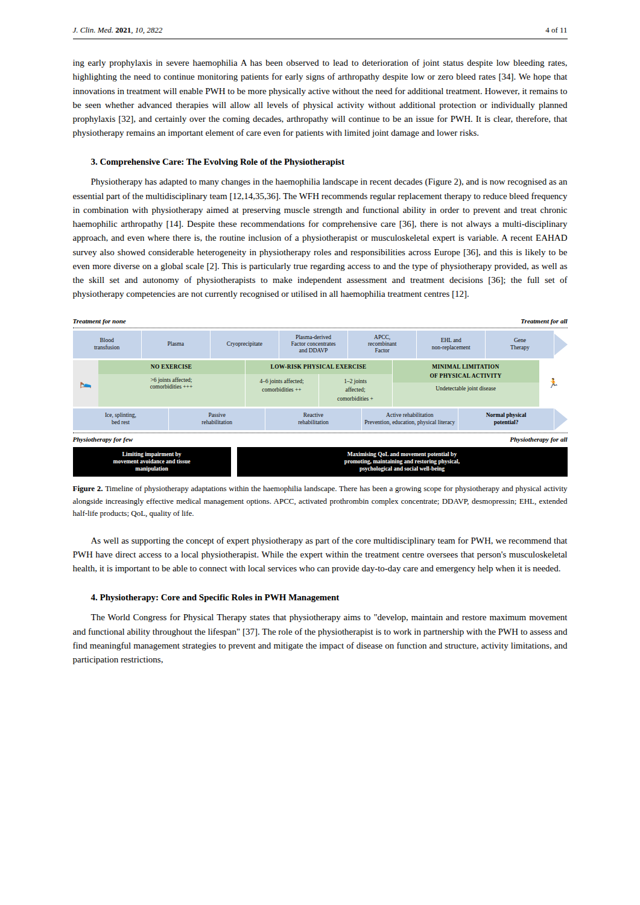J. Clin. Med. 2021, 10, 2822
4 of 11
ing early prophylaxis in severe haemophilia A has been observed to lead to deterioration of joint status despite low bleeding rates, highlighting the need to continue monitoring patients for early signs of arthropathy despite low or zero bleed rates [34]. We hope that innovations in treatment will enable PWH to be more physically active without the need for additional treatment. However, it remains to be seen whether advanced therapies will allow all levels of physical activity without additional protection or individually planned prophylaxis [32], and certainly over the coming decades, arthropathy will continue to be an issue for PWH. It is clear, therefore, that physiotherapy remains an important element of care even for patients with limited joint damage and lower risks.
3. Comprehensive Care: The Evolving Role of the Physiotherapist
Physiotherapy has adapted to many changes in the haemophilia landscape in recent decades (Figure 2), and is now recognised as an essential part of the multidisciplinary team [12,14,35,36]. The WFH recommends regular replacement therapy to reduce bleed frequency in combination with physiotherapy aimed at preserving muscle strength and functional ability in order to prevent and treat chronic haemophilic arthropathy [14]. Despite these recommendations for comprehensive care [36], there is not always a multi-disciplinary approach, and even where there is, the routine inclusion of a physiotherapist or musculoskeletal expert is variable. A recent EAHAD survey also showed considerable heterogeneity in physiotherapy roles and responsibilities across Europe [36], and this is likely to be even more diverse on a global scale [2]. This is particularly true regarding access to and the type of physiotherapy provided, as well as the skill set and autonomy of physiotherapists to make independent assessment and treatment decisions [36]; the full set of physiotherapy competencies are not currently recognised or utilised in all haemophilia treatment centres [12].
Treatment for none Treatment for all
Blood
transfusion
Plasma
Cryoprecipitate
Plasma-derived
Factor concentrates
and DDAVP
APCC,
recombinant
Factor
EHL and
non-replacement
Gene
Therapy
🛌
No exercise
>6 joints affected;
comorbidities +++
Low-risk physical exercise
4–6 joints affected;
comorbidities ++
1–2 joints
affected;
comorbidities +
Minimal limitation
of physical activity
Undetectable joint disease
🏃
Ice, splinting,
bed rest
Passive
rehabilitation
Reactive
rehabilitation
Active rehabilitation
Prevention, education, physical literacy
Normal physical
potential?
Physiotherapy for few Physiotherapy for all
Limiting impairment by
movement avoidance and tissue
manipulation
Maximising QoL and movement potential by
promoting, maintaining and restoring physical,
psychological and social well-being
Figure 2. Timeline of physiotherapy adaptations within the haemophilia landscape. There has been a growing scope for physiotherapy and physical activity alongside increasingly effective medical management options. APCC, activated prothrombin complex concentrate; DDAVP, desmopressin; EHL, extended half-life products; QoL, quality of life.
As well as supporting the concept of expert physiotherapy as part of the core multidisciplinary team for PWH, we recommend that PWH have direct access to a local physiotherapist. While the expert within the treatment centre oversees that person's musculoskeletal health, it is important to be able to connect with local services who can provide day-to-day care and emergency help when it is needed.
4. Physiotherapy: Core and Specific Roles in PWH Management
The World Congress for Physical Therapy states that physiotherapy aims to "develop, maintain and restore maximum movement and functional ability throughout the lifespan" [37]. The role of the physiotherapist is to work in partnership with the PWH to assess and find meaningful management strategies to prevent and mitigate the impact of disease on function and structure, activity limitations, and participation restrictions,